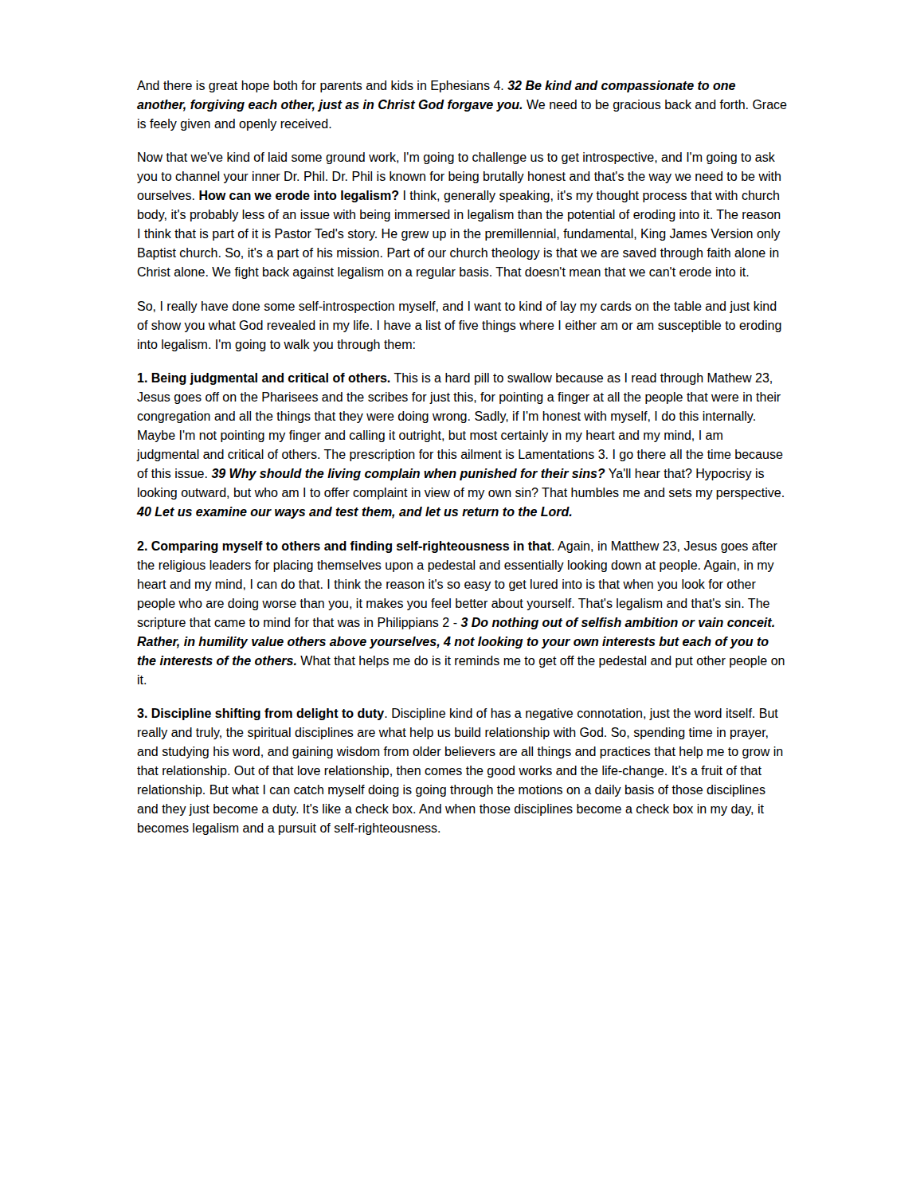And there is great hope both for parents and kids in Ephesians 4. 32 Be kind and compassionate to one another, forgiving each other, just as in Christ God forgave you. We need to be gracious back and forth. Grace is feely given and openly received.
Now that we've kind of laid some ground work, I'm going to challenge us to get introspective, and I'm going to ask you to channel your inner Dr. Phil. Dr. Phil is known for being brutally honest and that's the way we need to be with ourselves. How can we erode into legalism? I think, generally speaking, it's my thought process that with church body, it's probably less of an issue with being immersed in legalism than the potential of eroding into it. The reason I think that is part of it is Pastor Ted's story. He grew up in the premillennial, fundamental, King James Version only Baptist church. So, it's a part of his mission. Part of our church theology is that we are saved through faith alone in Christ alone. We fight back against legalism on a regular basis. That doesn't mean that we can't erode into it.
So, I really have done some self-introspection myself, and I want to kind of lay my cards on the table and just kind of show you what God revealed in my life. I have a list of five things where I either am or am susceptible to eroding into legalism. I'm going to walk you through them:
1. Being judgmental and critical of others. This is a hard pill to swallow because as I read through Mathew 23, Jesus goes off on the Pharisees and the scribes for just this, for pointing a finger at all the people that were in their congregation and all the things that they were doing wrong. Sadly, if I'm honest with myself, I do this internally. Maybe I'm not pointing my finger and calling it outright, but most certainly in my heart and my mind, I am judgmental and critical of others. The prescription for this ailment is Lamentations 3. I go there all the time because of this issue. 39 Why should the living complain when punished for their sins? Ya'll hear that? Hypocrisy is looking outward, but who am I to offer complaint in view of my own sin? That humbles me and sets my perspective. 40 Let us examine our ways and test them, and let us return to the Lord.
2. Comparing myself to others and finding self-righteousness in that. Again, in Matthew 23, Jesus goes after the religious leaders for placing themselves upon a pedestal and essentially looking down at people. Again, in my heart and my mind, I can do that. I think the reason it's so easy to get lured into is that when you look for other people who are doing worse than you, it makes you feel better about yourself. That's legalism and that's sin. The scripture that came to mind for that was in Philippians 2 - 3 Do nothing out of selfish ambition or vain conceit. Rather, in humility value others above yourselves, 4 not looking to your own interests but each of you to the interests of the others. What that helps me do is it reminds me to get off the pedestal and put other people on it.
3. Discipline shifting from delight to duty. Discipline kind of has a negative connotation, just the word itself. But really and truly, the spiritual disciplines are what help us build relationship with God. So, spending time in prayer, and studying his word, and gaining wisdom from older believers are all things and practices that help me to grow in that relationship. Out of that love relationship, then comes the good works and the life-change. It's a fruit of that relationship. But what I can catch myself doing is going through the motions on a daily basis of those disciplines and they just become a duty. It's like a check box. And when those disciplines become a check box in my day, it becomes legalism and a pursuit of self-righteousness.